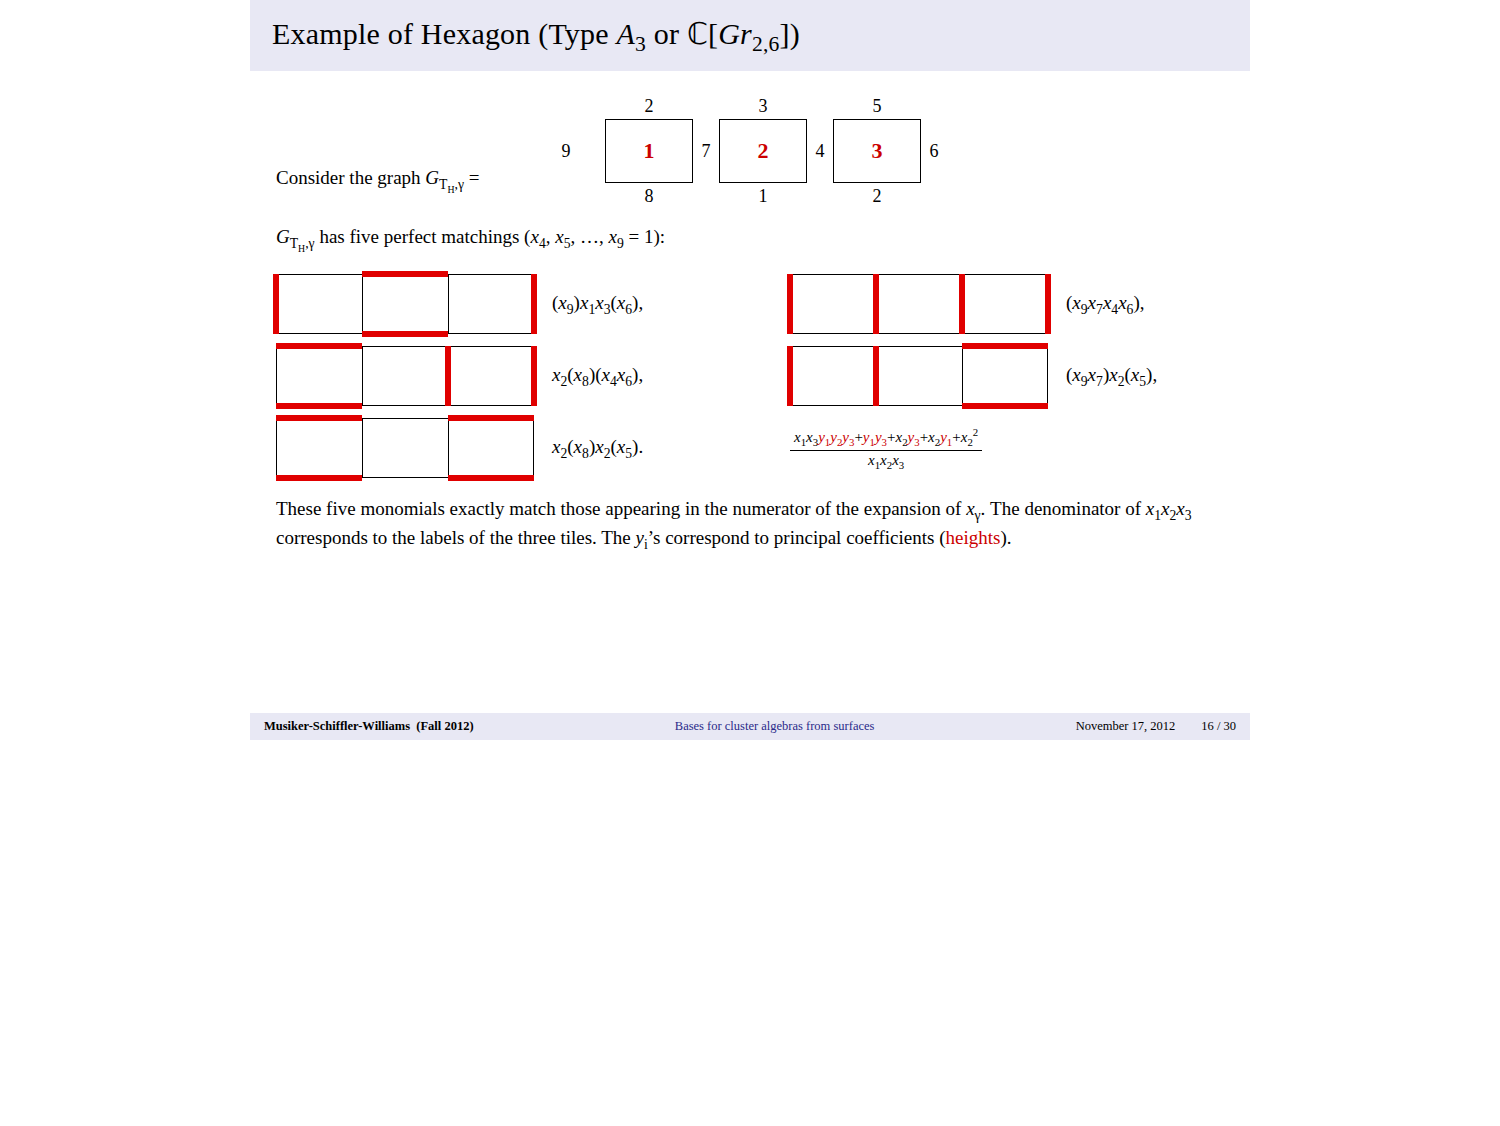Example of Hexagon (Type A3 or ℂ[Gr2,6])
| | | 2 | | 3 | | 5 | |
| 9 | | 1 | 7 | 2 | 4 | 3 | 6 |
| | | 8 | | 1 | | 2 | |
Consider the graph GTH,γ =
GTH,γ has five perfect matchings (x4, x5, …, x9 = 1):
(x9)x1x3(x6),
(x9x7x4x6),
x2(x8)(x4x6),
(x9x7)x2(x5),
x2(x8)x2(x5).
x1x3y1y2y3+y1y3+x2y3+x2y1+x22 x1x2x3
These five monomials exactly match those appearing in the numerator of the expansion of xγ. The denominator of x1x2x3 corresponds to the labels of the three tiles. The yi’s correspond to principal coefficients (heights).
Musiker-Schiffler-Williams (Fall 2012) Bases for cluster algebras from surfaces November 17, 201216 / 30